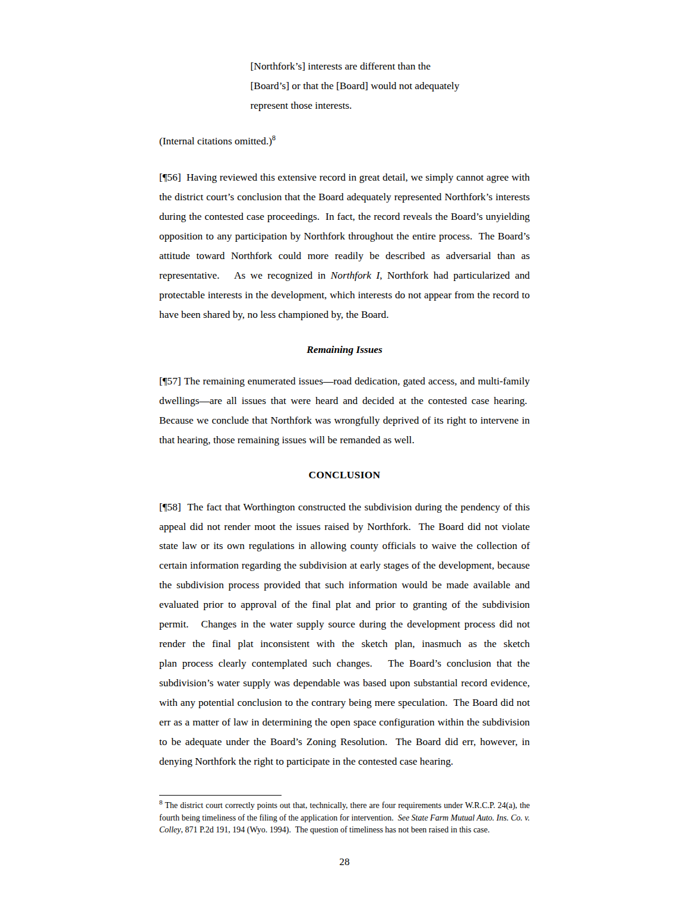[Northfork’s] interests are different than the [Board’s] or that the [Board] would not adequately represent those interests.
(Internal citations omitted.)8
[¶56] Having reviewed this extensive record in great detail, we simply cannot agree with the district court’s conclusion that the Board adequately represented Northfork’s interests during the contested case proceedings. In fact, the record reveals the Board’s unyielding opposition to any participation by Northfork throughout the entire process. The Board’s attitude toward Northfork could more readily be described as adversarial than as representative. As we recognized in Northfork I, Northfork had particularized and protectable interests in the development, which interests do not appear from the record to have been shared by, no less championed by, the Board.
Remaining Issues
[¶57] The remaining enumerated issues—road dedication, gated access, and multi-family dwellings—are all issues that were heard and decided at the contested case hearing. Because we conclude that Northfork was wrongfully deprived of its right to intervene in that hearing, those remaining issues will be remanded as well.
CONCLUSION
[¶58] The fact that Worthington constructed the subdivision during the pendency of this appeal did not render moot the issues raised by Northfork. The Board did not violate state law or its own regulations in allowing county officials to waive the collection of certain information regarding the subdivision at early stages of the development, because the subdivision process provided that such information would be made available and evaluated prior to approval of the final plat and prior to granting of the subdivision permit. Changes in the water supply source during the development process did not render the final plat inconsistent with the sketch plan, inasmuch as the sketch plan process clearly contemplated such changes. The Board’s conclusion that the subdivision’s water supply was dependable was based upon substantial record evidence, with any potential conclusion to the contrary being mere speculation. The Board did not err as a matter of law in determining the open space configuration within the subdivision to be adequate under the Board’s Zoning Resolution. The Board did err, however, in denying Northfork the right to participate in the contested case hearing.
8 The district court correctly points out that, technically, there are four requirements under W.R.C.P. 24(a), the fourth being timeliness of the filing of the application for intervention. See State Farm Mutual Auto. Ins. Co. v. Colley, 871 P.2d 191, 194 (Wyo. 1994). The question of timeliness has not been raised in this case.
28